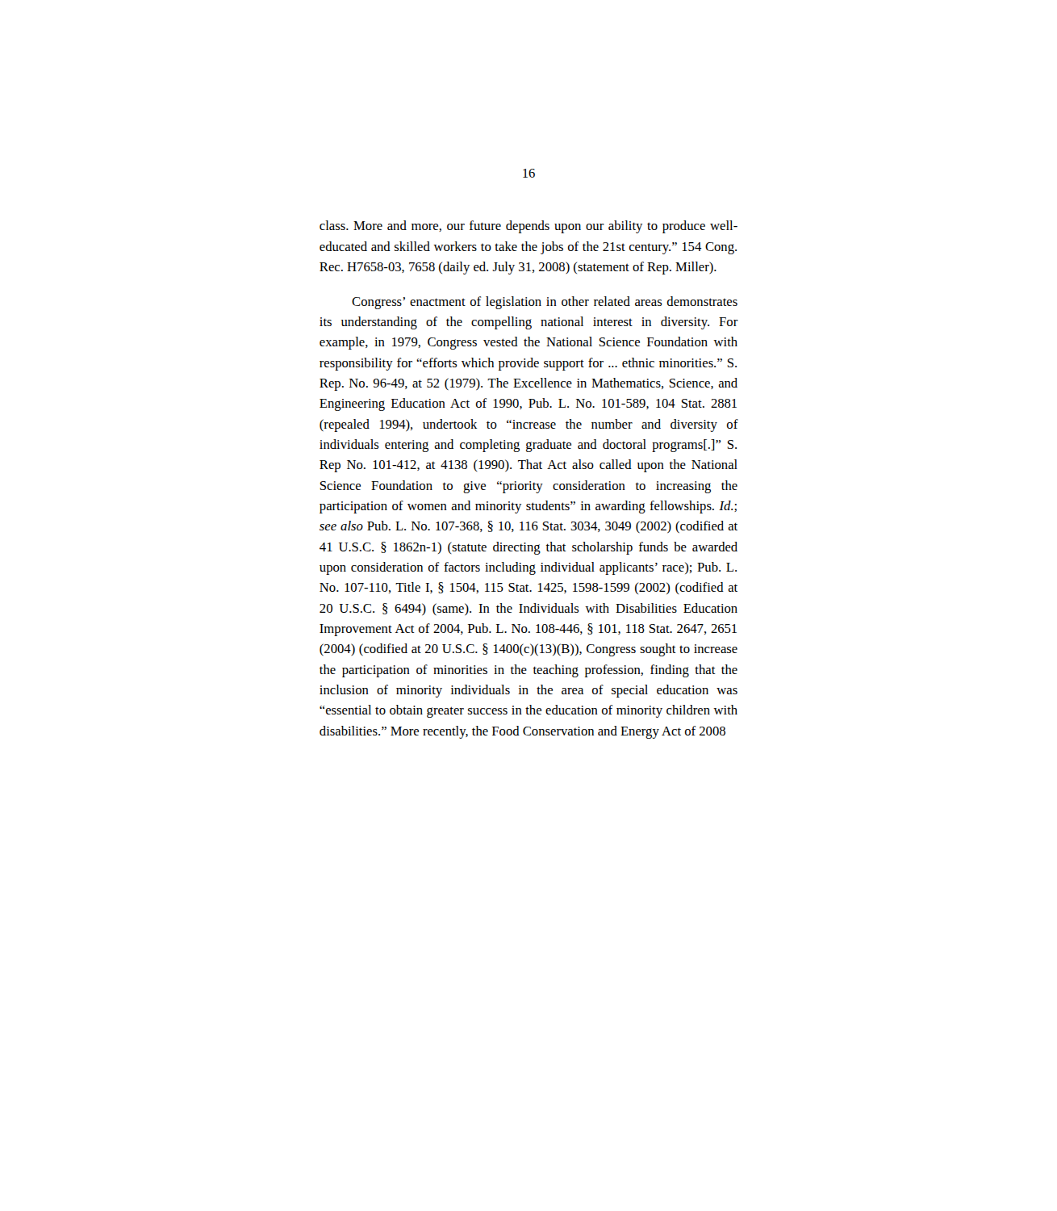16
class. More and more, our future depends upon our ability to produce well-educated and skilled workers to take the jobs of the 21st century.” 154 Cong. Rec. H7658-03, 7658 (daily ed. July 31, 2008) (statement of Rep. Miller).
Congress’ enactment of legislation in other related areas demonstrates its understanding of the compelling national interest in diversity. For example, in 1979, Congress vested the National Science Foundation with responsibility for “efforts which provide support for ... ethnic minorities.” S. Rep. No. 96-49, at 52 (1979). The Excellence in Mathematics, Science, and Engineering Education Act of 1990, Pub. L. No. 101-589, 104 Stat. 2881 (repealed 1994), undertook to “increase the number and diversity of individuals entering and completing graduate and doctoral programs[.]” S. Rep No. 101-412, at 4138 (1990). That Act also called upon the National Science Foundation to give “priority consideration to increasing the participation of women and minority students” in awarding fellowships. Id.; see also Pub. L. No. 107-368, § 10, 116 Stat. 3034, 3049 (2002) (codified at 41 U.S.C. § 1862n-1) (statute directing that scholarship funds be awarded upon consideration of factors including individual applicants’ race); Pub. L. No. 107-110, Title I, § 1504, 115 Stat. 1425, 1598-1599 (2002) (codified at 20 U.S.C. § 6494) (same). In the Individuals with Disabilities Education Improvement Act of 2004, Pub. L. No. 108-446, § 101, 118 Stat. 2647, 2651 (2004) (codified at 20 U.S.C. § 1400(c)(13)(B)), Congress sought to increase the participation of minorities in the teaching profession, finding that the inclusion of minority individuals in the area of special education was “essential to obtain greater success in the education of minority children with disabilities.” More recently, the Food Conservation and Energy Act of 2008